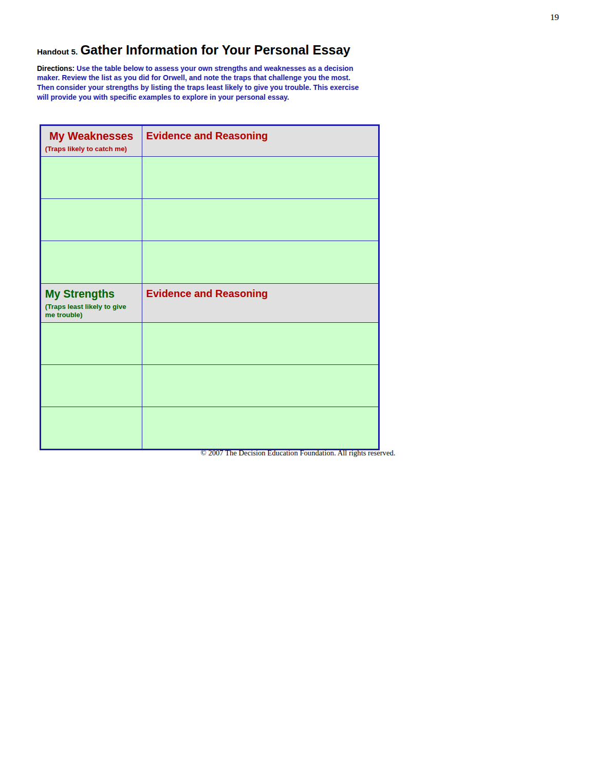19
Handout 5. Gather Information for Your Personal Essay
Directions: Use the table below to assess your own strengths and weaknesses as a decision maker. Review the list as you did for Orwell, and note the traps that challenge you the most. Then consider your strengths by listing the traps least likely to give you trouble. This exercise will provide you with specific examples to explore in your personal essay.
| My Weaknesses (Traps likely to catch me) | Evidence and Reasoning |
| My Strengths (Traps least likely to give me trouble) | Evidence and Reasoning |
© 2007 The Decision Education Foundation. All rights reserved.